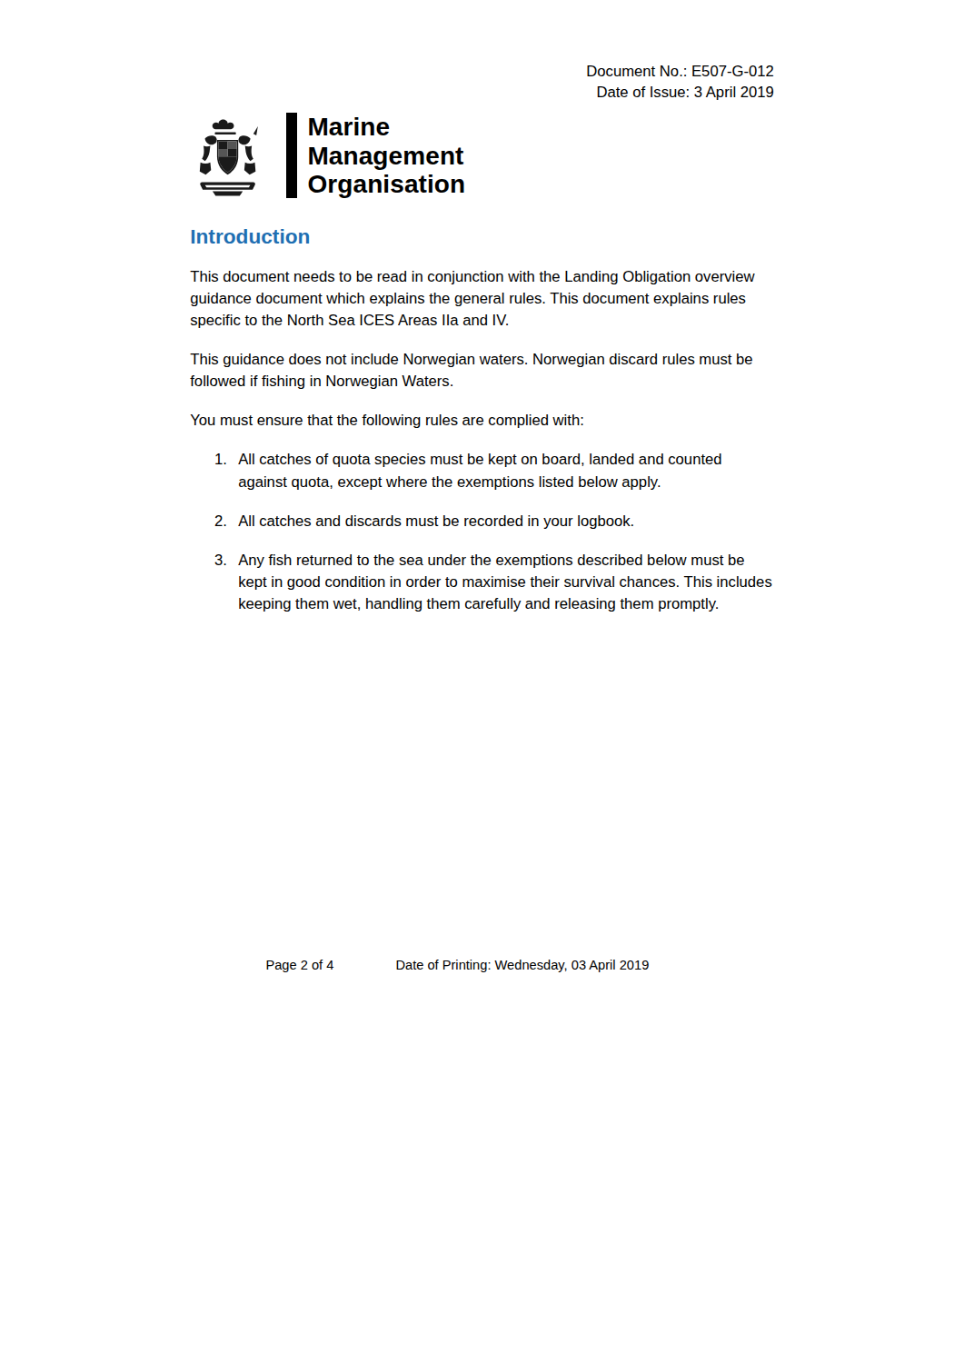Document No.: E507-G-012
Date of Issue: 3 April 2019
Marine
Management
Organisation
Introduction
This document needs to be read in conjunction with the Landing Obligation overview guidance document which explains the general rules. This document explains rules specific to the North Sea ICES Areas IIa and IV.
This guidance does not include Norwegian waters. Norwegian discard rules must be followed if fishing in Norwegian Waters.
You must ensure that the following rules are complied with:
All catches of quota species must be kept on board, landed and counted against quota, except where the exemptions listed below apply.
All catches and discards must be recorded in your logbook.
Any fish returned to the sea under the exemptions described below must be kept in good condition in order to maximise their survival chances. This includes keeping them wet, handling them carefully and releasing them promptly.
Page 2 of 4 Date of Printing: Wednesday, 03 April 2019